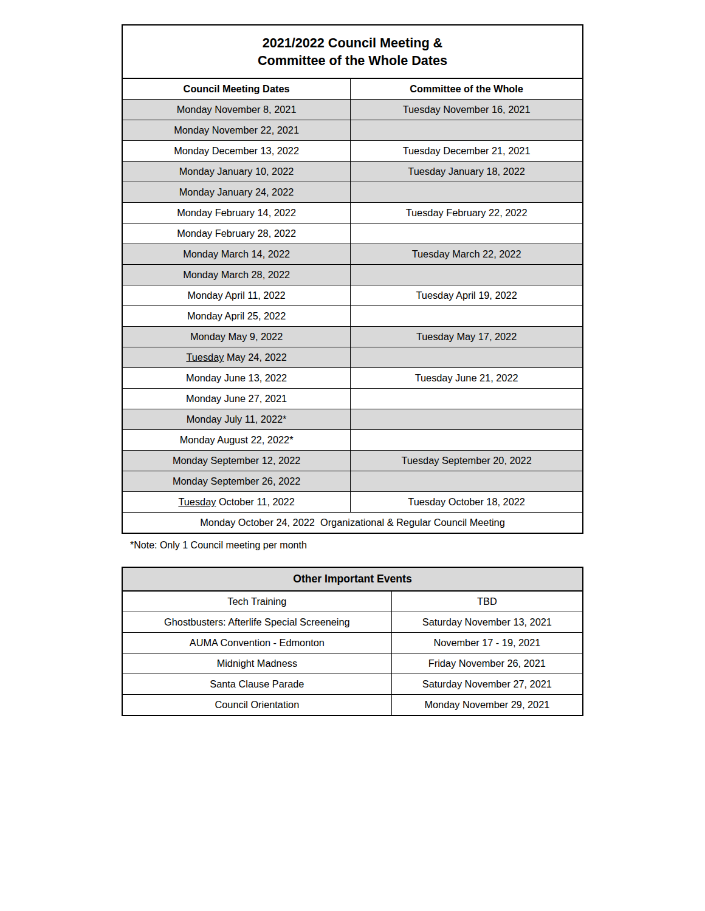2021/2022 Council Meeting & Committee of the Whole Dates
| Council Meeting Dates | Committee of the Whole |
| --- | --- |
| Monday November 8, 2021 | Tuesday November 16, 2021 |
| Monday November 22, 2021 | |
| Monday December 13, 2022 | Tuesday December 21, 2021 |
| Monday January 10, 2022 | Tuesday January 18, 2022 |
| Monday January 24, 2022 | |
| Monday February 14, 2022 | Tuesday February 22, 2022 |
| Monday February 28, 2022 | |
| Monday March 14, 2022 | Tuesday March 22, 2022 |
| Monday March 28, 2022 | |
| Monday April 11, 2022 | Tuesday April 19, 2022 |
| Monday April 25, 2022 | |
| Monday May 9, 2022 | Tuesday May 17, 2022 |
| Tuesday May 24, 2022 | |
| Monday June 13, 2022 | Tuesday June 21, 2022 |
| Monday June 27, 2021 | |
| Monday July 11, 2022* | |
| Monday August 22, 2022* | |
| Monday September 12, 2022 | Tuesday September 20, 2022 |
| Monday September 26, 2022 | |
| Tuesday October 11, 2022 | Tuesday October 18, 2022 |
| Monday October 24, 2022 Organizational & Regular Council Meeting |
*Note: Only 1 Council meeting per month
Other Important Events
| Tech Training | TBD |
| Ghostbusters: Afterlife Special Screeneing | Saturday November 13, 2021 |
| AUMA Convention - Edmonton | November 17 - 19, 2021 |
| Midnight Madness | Friday November 26, 2021 |
| Santa Clause Parade | Saturday November 27, 2021 |
| Council Orientation | Monday November 29, 2021 |